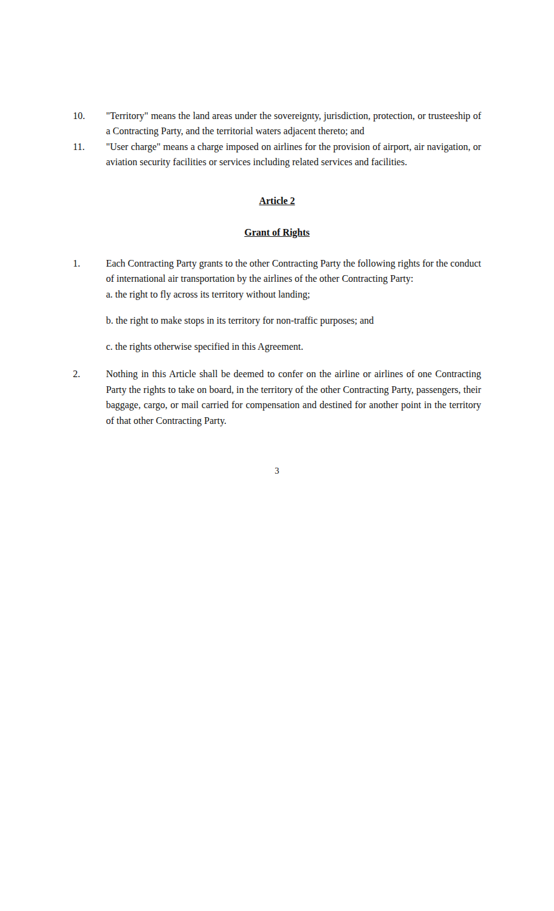10. "Territory" means the land areas under the sovereignty, jurisdiction, protection, or trusteeship of a Contracting Party, and the territorial waters adjacent thereto; and
11. "User charge" means a charge imposed on airlines for the provision of airport, air navigation, or aviation security facilities or services including related services and facilities.
Article 2
Grant of Rights
1. Each Contracting Party grants to the other Contracting Party the following rights for the conduct of international air transportation by the airlines of the other Contracting Party:
a. the right to fly across its territory without landing;
b. the right to make stops in its territory for non-traffic purposes; and
c. the rights otherwise specified in this Agreement.
2. Nothing in this Article shall be deemed to confer on the airline or airlines of one Contracting Party the rights to take on board, in the territory of the other Contracting Party, passengers, their baggage, cargo, or mail carried for compensation and destined for another point in the territory of that other Contracting Party.
3